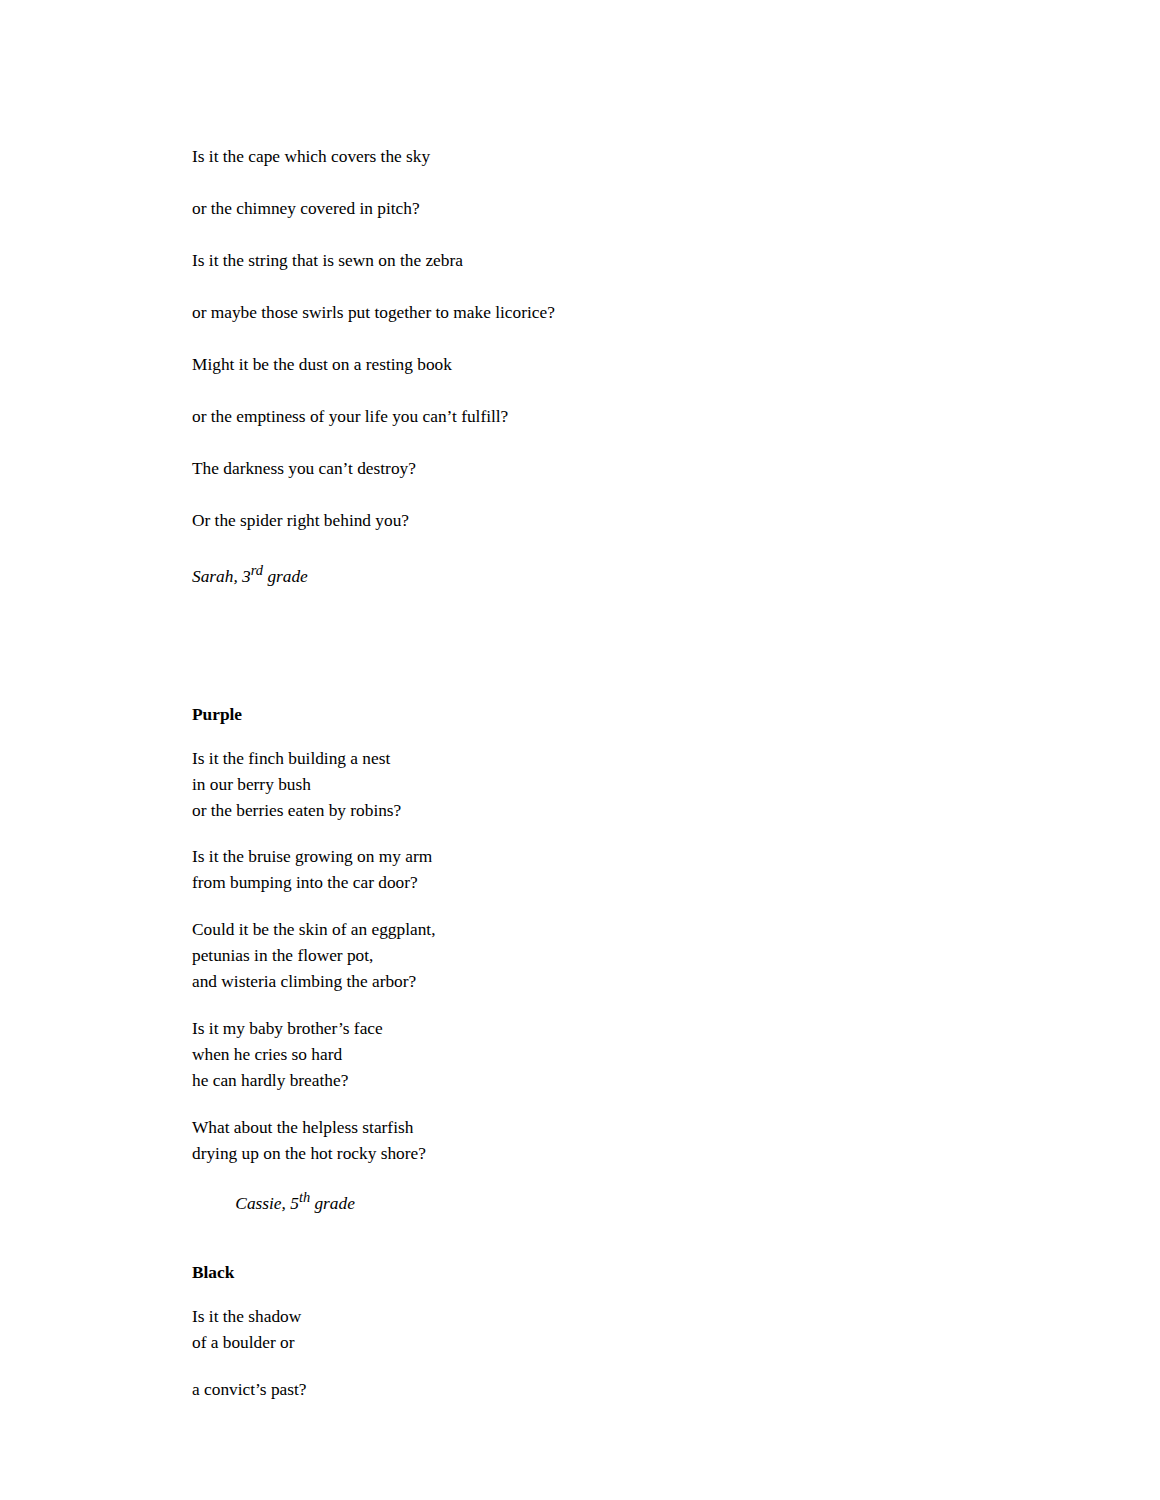Is it the cape which covers the sky
or the chimney covered in pitch?
Is it the string that is sewn on the zebra
or maybe those swirls put together to make licorice?
Might it be the dust on a resting book
or the emptiness of your life you can’t fulfill?
The darkness you can’t destroy?
Or the spider right behind you?
Sarah, 3rd grade
Purple
Is it the finch building a nest
in our berry bush
or the berries eaten by robins?
Is it the bruise growing on my arm
from bumping into the car door?
Could it be the skin of an eggplant,
petunias in the flower pot,
and wisteria climbing the arbor?
Is it my baby brother’s face
when he cries so hard
he can hardly breathe?
What about the helpless starfish
drying up on the hot rocky shore?
Cassie, 5th grade
Black
Is it the shadow
of a boulder or
a convict’s past?